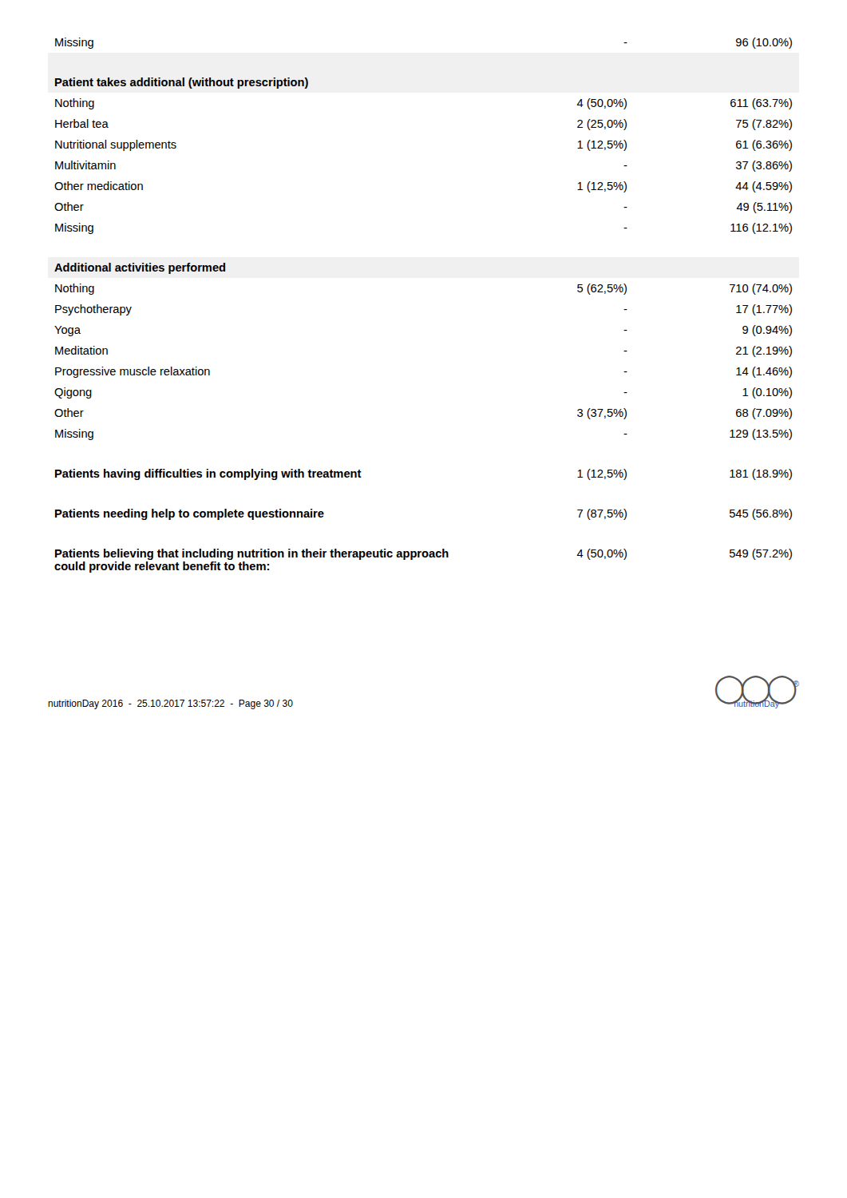| Missing | - | 96 (10.0%) |
| Patient takes additional (without prescription) | | |
| Nothing | 4 (50,0%) | 611 (63.7%) |
| Herbal tea | 2 (25,0%) | 75 (7.82%) |
| Nutritional supplements | 1 (12,5%) | 61 (6.36%) |
| Multivitamin | - | 37 (3.86%) |
| Other medication | 1 (12,5%) | 44 (4.59%) |
| Other | - | 49 (5.11%) |
| Missing | - | 116 (12.1%) |
| Additional activities performed | | |
| Nothing | 5 (62,5%) | 710 (74.0%) |
| Psychotherapy | - | 17 (1.77%) |
| Yoga | - | 9 (0.94%) |
| Meditation | - | 21 (2.19%) |
| Progressive muscle relaxation | - | 14 (1.46%) |
| Qigong | - | 1 (0.10%) |
| Other | 3 (37,5%) | 68 (7.09%) |
| Missing | - | 129 (13.5%) |
| Patients having difficulties in complying with treatment | 1 (12,5%) | 181 (18.9%) |
| Patients needing help to complete questionnaire | 7 (87,5%) | 545 (56.8%) |
| Patients believing that including nutrition in their therapeutic approach could provide relevant benefit to them: | 4 (50,0%) | 549 (57.2%) |
nutritionDay 2016 - 25.10.2017 13:57:22 - Page 30 / 30
◯◯◯®
nutritionDay